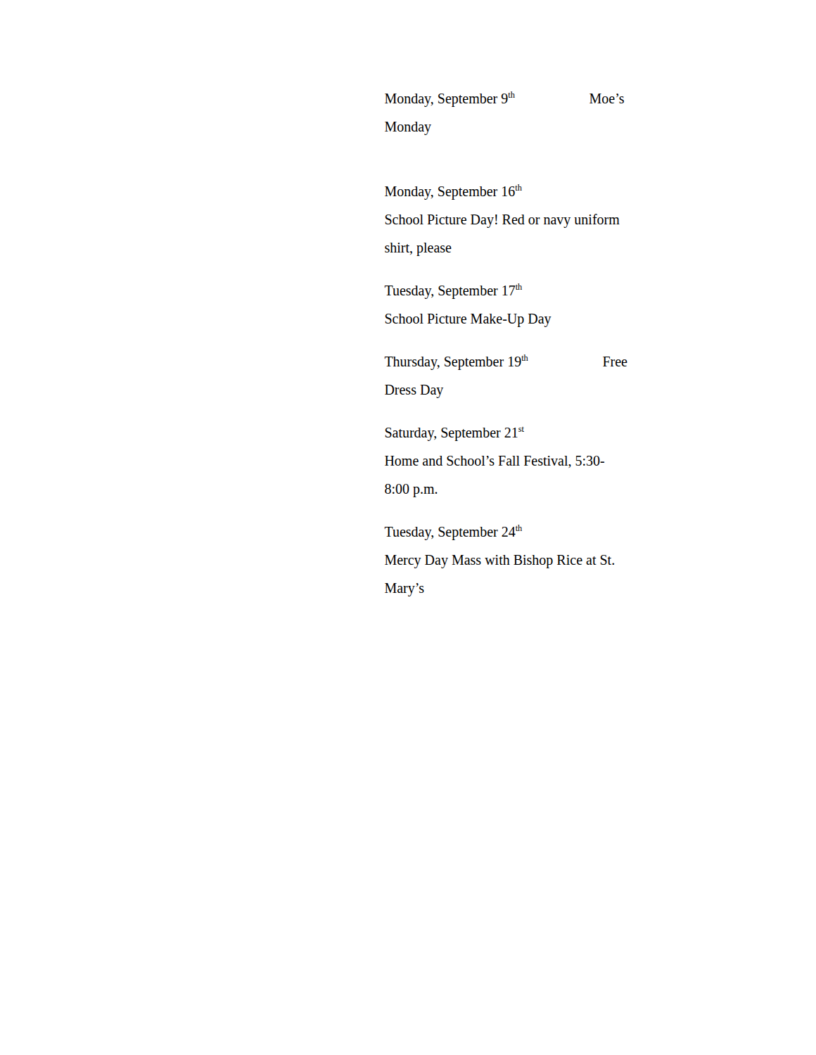Monday, September 9th Moe’s Monday
Monday, September 16th School Picture Day! Red or navy uniform shirt, please
Tuesday, September 17th School Picture Make-Up Day
Thursday, September 19th Free Dress Day
Saturday, September 21st Home and School’s Fall Festival, 5:30-8:00 p.m.
Tuesday, September 24th Mercy Day Mass with Bishop Rice at St. Mary’s